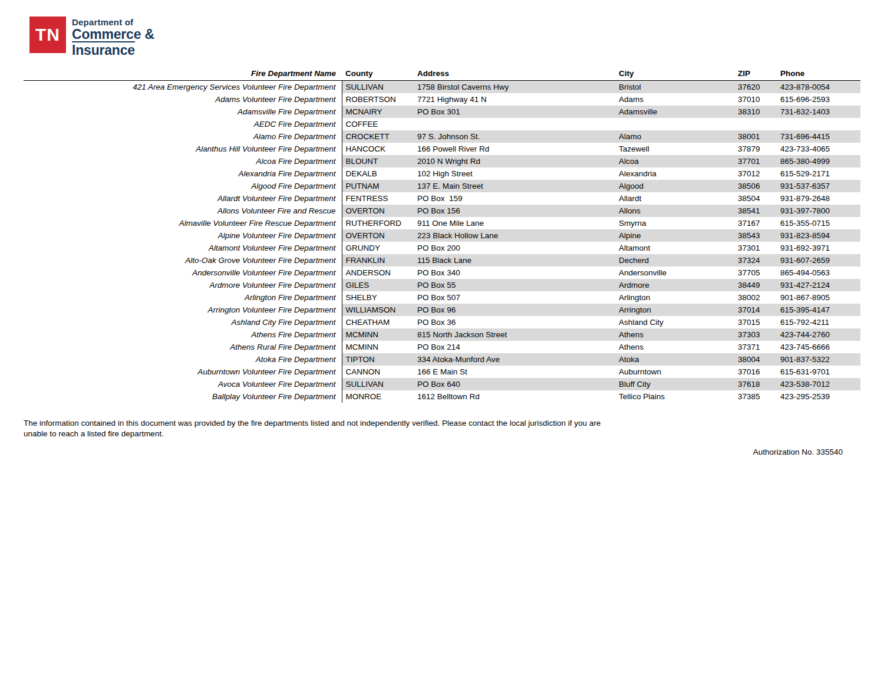TN
Department of
Commerce &
Insurance
| Fire Department Name | County | Address | City | ZIP | Phone |
| --- | --- | --- | --- | --- | --- |
| 421 Area Emergency Services Volunteer Fire Department | SULLIVAN | 1758 Birstol Caverns Hwy | Bristol | 37620 | 423-878-0054 |
| Adams Volunteer Fire Department | ROBERTSON | 7721 Highway 41 N | Adams | 37010 | 615-696-2593 |
| Adamsville Fire Department | MCNAIRY | PO Box 301 | Adamsville | 38310 | 731-632-1403 |
| AEDC Fire Department | COFFEE | | | | |
| Alamo Fire Department | CROCKETT | 97 S. Johnson St. | Alamo | 38001 | 731-696-4415 |
| Alanthus Hill Volunteer Fire Department | HANCOCK | 166 Powell River Rd | Tazewell | 37879 | 423-733-4065 |
| Alcoa Fire Department | BLOUNT | 2010 N Wright Rd | Alcoa | 37701 | 865-380-4999 |
| Alexandria Fire Department | DEKALB | 102 High Street | Alexandria | 37012 | 615-529-2171 |
| Algood Fire Department | PUTNAM | 137 E. Main Street | Algood | 38506 | 931-537-6357 |
| Allardt Volunteer Fire Department | FENTRESS | PO Box 159 | Allardt | 38504 | 931-879-2648 |
| Allons Volunteer Fire and Rescue | OVERTON | PO Box 156 | Allons | 38541 | 931-397-7800 |
| Almaville Volunteer Fire Rescue Department | RUTHERFORD | 911 One Mile Lane | Smyrna | 37167 | 615-355-0715 |
| Alpine Volunteer Fire Department | OVERTON | 223 Black Hollow Lane | Alpine | 38543 | 931-823-8594 |
| Altamont Volunteer Fire Department | GRUNDY | PO Box 200 | Altamont | 37301 | 931-692-3971 |
| Alto-Oak Grove Volunteer Fire Department | FRANKLIN | 115 Black Lane | Decherd | 37324 | 931-607-2659 |
| Andersonville Volunteer Fire Department | ANDERSON | PO Box 340 | Andersonville | 37705 | 865-494-0563 |
| Ardmore Volunteer Fire Department | GILES | PO Box 55 | Ardmore | 38449 | 931-427-2124 |
| Arlington Fire Department | SHELBY | PO Box 507 | Arlington | 38002 | 901-867-8905 |
| Arrington Volunteer Fire Department | WILLIAMSON | PO Box 96 | Arrington | 37014 | 615-395-4147 |
| Ashland City Fire Department | CHEATHAM | PO Box 36 | Ashland City | 37015 | 615-792-4211 |
| Athens Fire Department | MCMINN | 815 North Jackson Street | Athens | 37303 | 423-744-2760 |
| Athens Rural Fire Department | MCMINN | PO Box 214 | Athens | 37371 | 423-745-6666 |
| Atoka Fire Department | TIPTON | 334 Atoka-Munford Ave | Atoka | 38004 | 901-837-5322 |
| Auburntown Volunteer Fire Department | CANNON | 166 E Main St | Auburntown | 37016 | 615-631-9701 |
| Avoca Volunteer Fire Department | SULLIVAN | PO Box 640 | Bluff City | 37618 | 423-538-7012 |
| Ballplay Volunteer Fire Department | MONROE | 1612 Belltown Rd | Tellico Plains | 37385 | 423-295-2539 |
The information contained in this document was provided by the fire departments listed and not independently verified. Please contact the local jurisdiction if you are unable to reach a listed fire department.
Authorization No. 335540